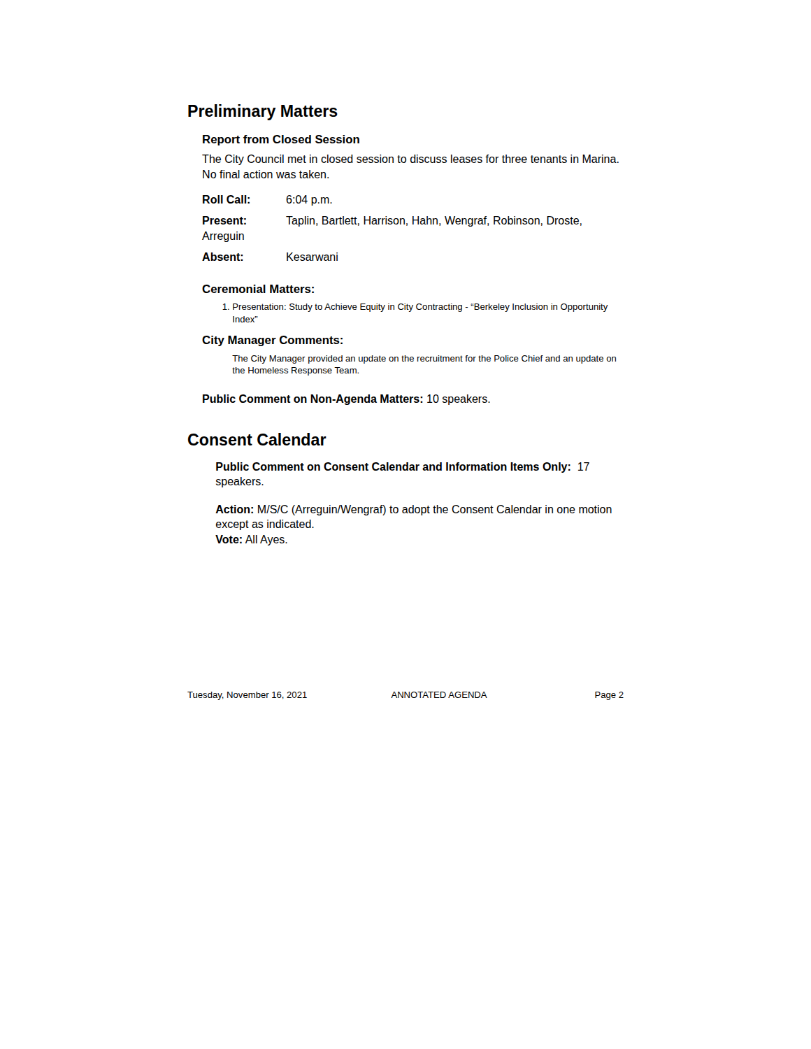Preliminary Matters
Report from Closed Session
The City Council met in closed session to discuss leases for three tenants in Marina. No final action was taken.
Roll Call: 6:04 p.m.
Present: Taplin, Bartlett, Harrison, Hahn, Wengraf, Robinson, Droste, Arreguin
Absent: Kesarwani
Ceremonial Matters:
Presentation: Study to Achieve Equity in City Contracting - “Berkeley Inclusion in Opportunity Index”
City Manager Comments:
The City Manager provided an update on the recruitment for the Police Chief and an update on the Homeless Response Team.
Public Comment on Non-Agenda Matters: 10 speakers.
Consent Calendar
Public Comment on Consent Calendar and Information Items Only: 17 speakers.
Action: M/S/C (Arreguin/Wengraf) to adopt the Consent Calendar in one motion except as indicated.
Vote: All Ayes.
Tuesday, November 16, 2021
ANNOTATED AGENDA
Page 2